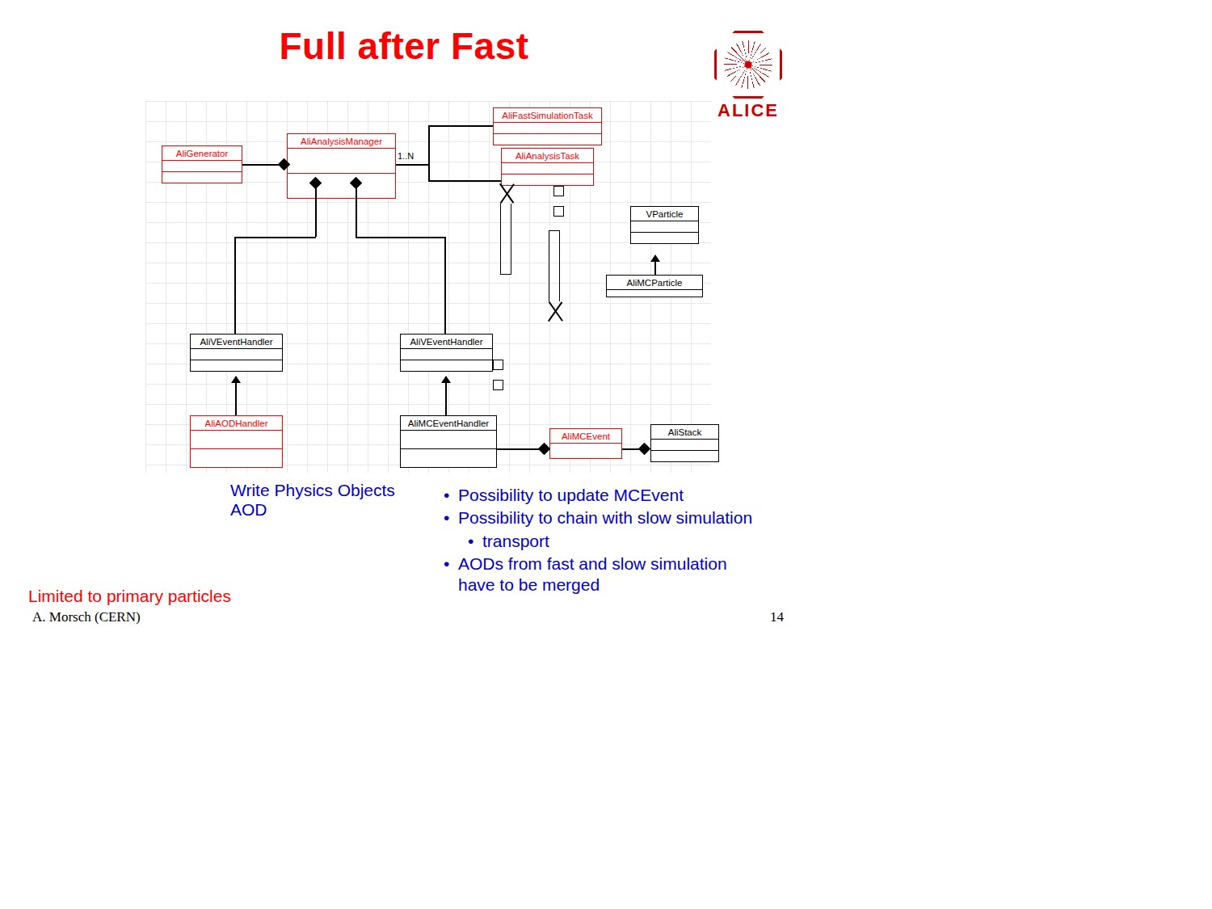ALICE
Full after Fast
AliGenerator
AliAnalysisManager
AliFastSimulationTask
AliAnalysisTask
1..N
AliVEventHandler
AliVEventHandler
AliAODHandler
AliMCEventHandler
AliMCEvent
AliStack
VParticle
AliMCParticle
Write Physics Objects
AOD
Possibility to update MCEvent
Possibility to chain with slow simulation
transport
AODs from fast and slow simulation
have to be merged
Limited to primary particles
A. Morsch (CERN)
14